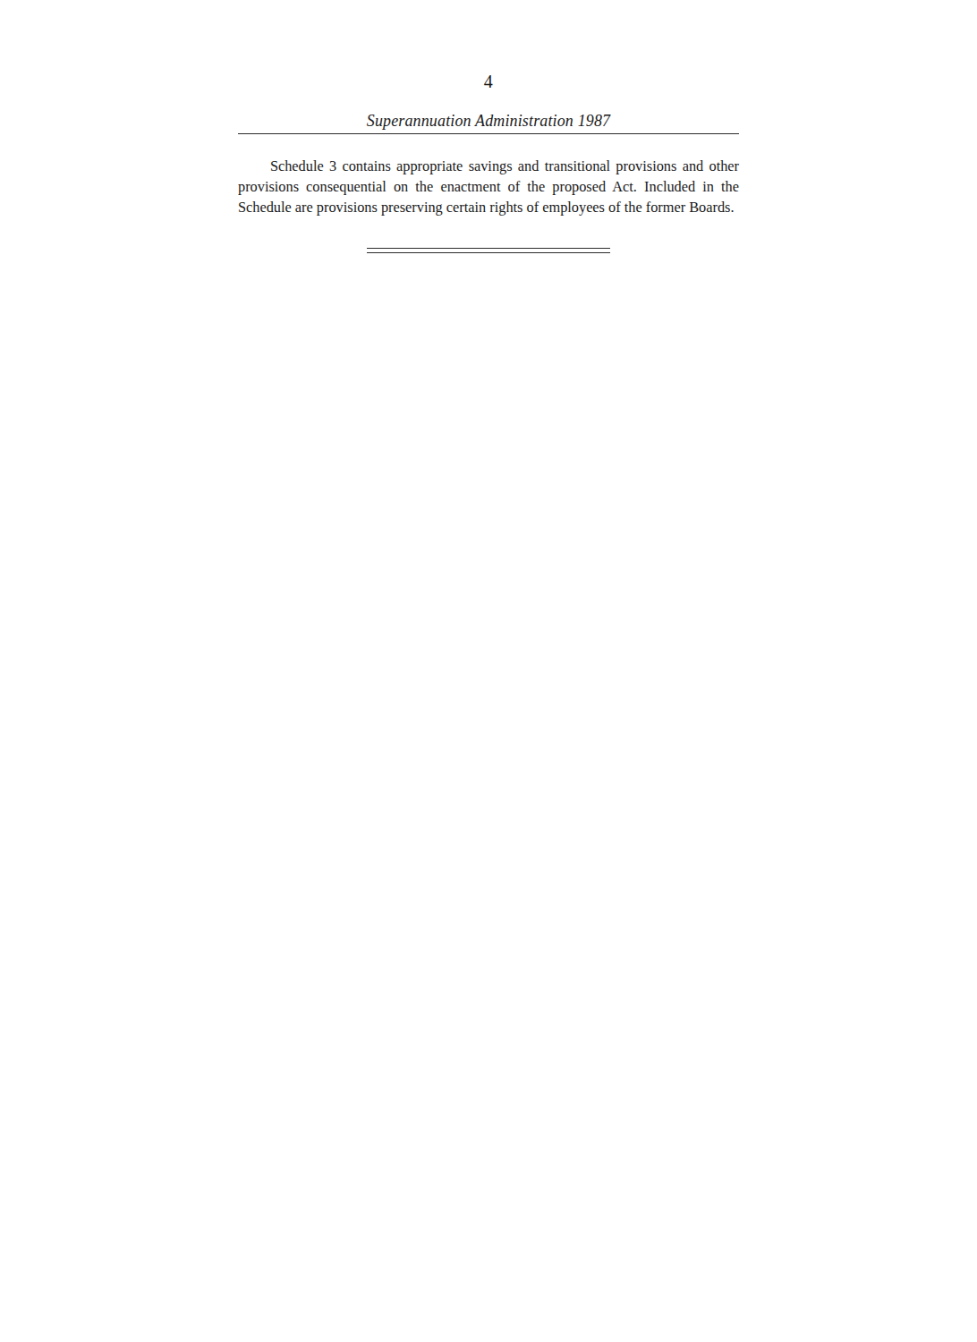4
Superannuation Administration 1987
Schedule 3 contains appropriate savings and transitional provisions and other provisions consequential on the enactment of the proposed Act. Included in the Schedule are provisions preserving certain rights of employees of the former Boards.